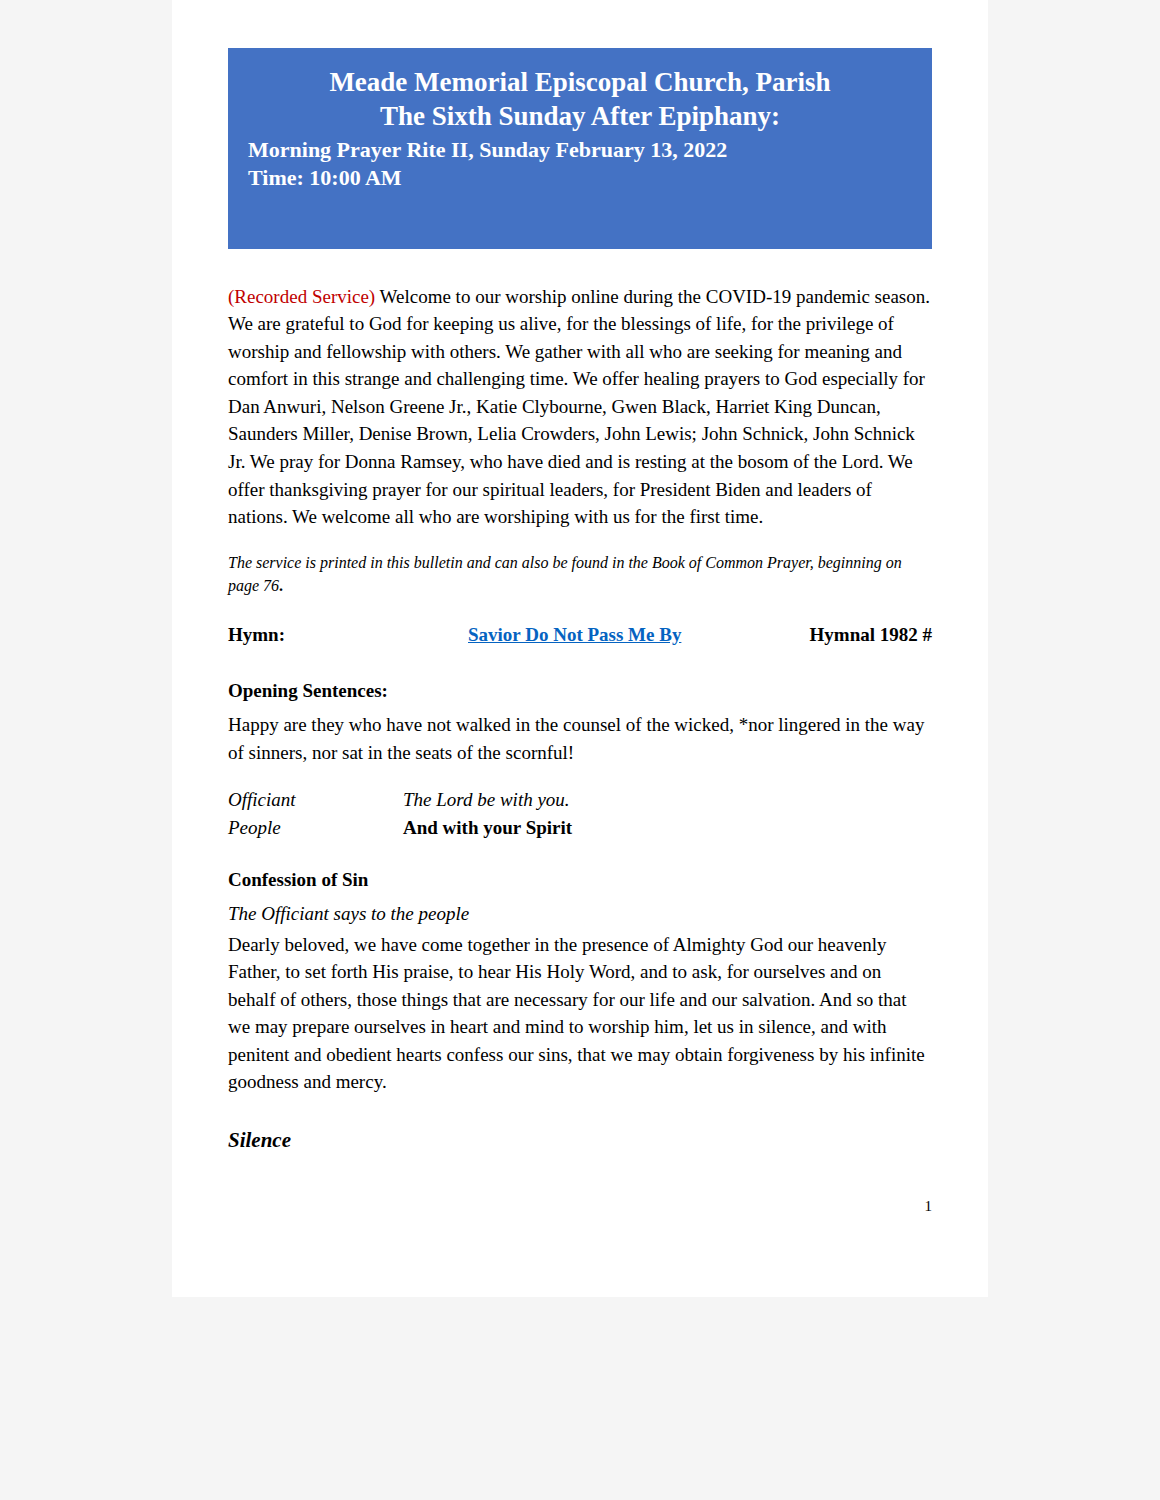Meade Memorial Episcopal Church, Parish
The Sixth Sunday After Epiphany:
Morning Prayer Rite II, Sunday February 13, 2022
Time: 10:00 AM
(Recorded Service) Welcome to our worship online during the COVID-19 pandemic season. We are grateful to God for keeping us alive, for the blessings of life, for the privilege of worship and fellowship with others. We gather with all who are seeking for meaning and comfort in this strange and challenging time. We offer healing prayers to God especially for Dan Anwuri, Nelson Greene Jr., Katie Clybourne, Gwen Black, Harriet King Duncan, Saunders Miller, Denise Brown, Lelia Crowders, John Lewis; John Schnick, John Schnick Jr. We pray for Donna Ramsey, who have died and is resting at the bosom of the Lord. We offer thanksgiving prayer for our spiritual leaders, for President Biden and leaders of nations. We welcome all who are worshiping with us for the first time.
The service is printed in this bulletin and can also be found in the Book of Common Prayer, beginning on page 76.
Hymn: Savior Do Not Pass Me By Hymnal 1982 #
Opening Sentences:
Happy are they who have not walked in the counsel of the wicked, *nor lingered in the way of sinners, nor sat in the seats of the scornful!
Officiant The Lord be with you.
People And with your Spirit
Confession of Sin
The Officiant says to the people
Dearly beloved, we have come together in the presence of Almighty God our heavenly Father, to set forth His praise, to hear His Holy Word, and to ask, for ourselves and on behalf of others, those things that are necessary for our life and our salvation. And so that we may prepare ourselves in heart and mind to worship him, let us in silence, and with penitent and obedient hearts confess our sins, that we may obtain forgiveness by his infinite goodness and mercy.
Silence
1